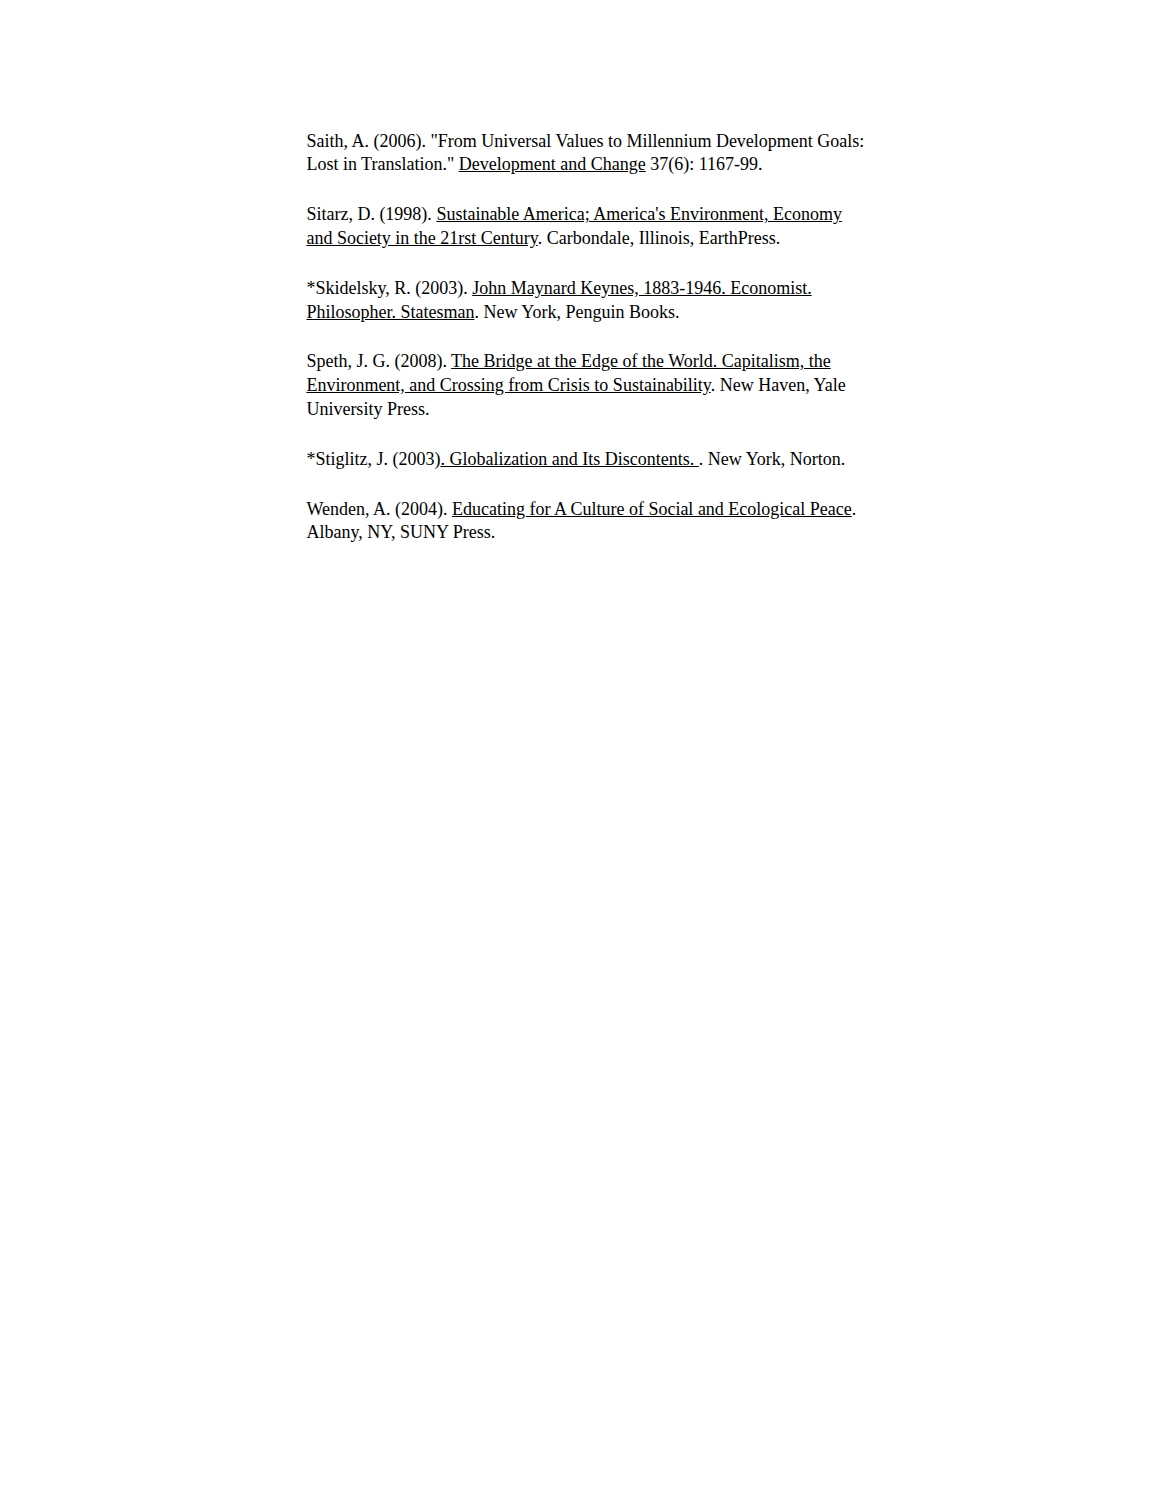Saith, A. (2006). "From Universal Values to Millennium Development Goals: Lost in Translation." Development and Change 37(6): 1167-99.
Sitarz, D. (1998). Sustainable America; America's Environment, Economy and Society in the 21rst Century. Carbondale, Illinois, EarthPress.
*Skidelsky, R. (2003). John Maynard Keynes, 1883-1946. Economist. Philosopher. Statesman. New York, Penguin Books.
Speth, J. G. (2008). The Bridge at the Edge of the World. Capitalism, the Environment, and Crossing from Crisis to Sustainability. New Haven, Yale University Press.
*Stiglitz, J. (2003). Globalization and Its Discontents. . New York, Norton.
Wenden, A. (2004). Educating for A Culture of Social and Ecological Peace. Albany, NY, SUNY Press.